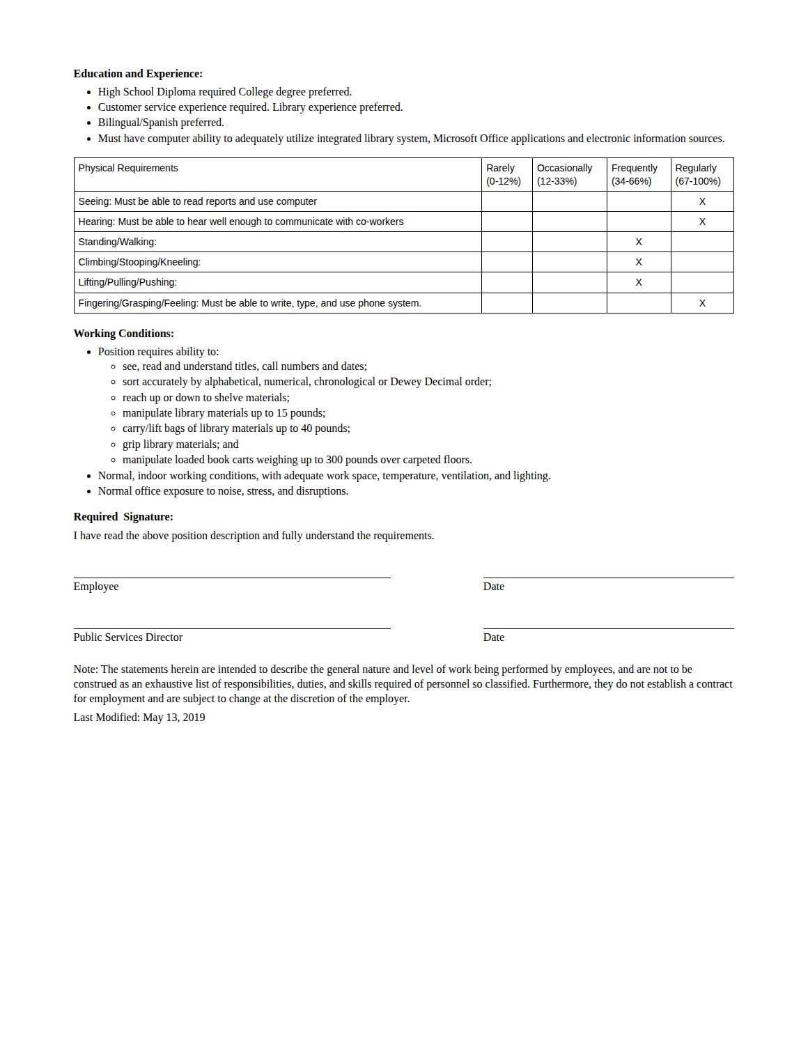Education and Experience:
High School Diploma required College degree preferred.
Customer service experience required. Library experience preferred.
Bilingual/Spanish preferred.
Must have computer ability to adequately utilize integrated library system, Microsoft Office applications and electronic information sources.
| Physical Requirements | Rarely (0-12%) | Occasionally (12-33%) | Frequently (34-66%) | Regularly (67-100%) |
| --- | --- | --- | --- | --- |
| Seeing: Must be able to read reports and use computer | | | | X |
| Hearing: Must be able to hear well enough to communicate with co-workers | | | | X |
| Standing/Walking: | | | X | |
| Climbing/Stooping/Kneeling: | | | X | |
| Lifting/Pulling/Pushing: | | | X | |
| Fingering/Grasping/Feeling: Must be able to write, type, and use phone system. | | | | X |
Working Conditions:
Position requires ability to:
see, read and understand titles, call numbers and dates;
sort accurately by alphabetical, numerical, chronological or Dewey Decimal order;
reach up or down to shelve materials;
manipulate library materials up to 15 pounds;
carry/lift bags of library materials up to 40 pounds;
grip library materials; and
manipulate loaded book carts weighing up to 300 pounds over carpeted floors.
Normal, indoor working conditions, with adequate work space, temperature, ventilation, and lighting.
Normal office exposure to noise, stress, and disruptions.
Required Signature:
I have read the above position description and fully understand the requirements.
Employee Date
Public Services Director Date
Note: The statements herein are intended to describe the general nature and level of work being performed by employees, and are not to be construed as an exhaustive list of responsibilities, duties, and skills required of personnel so classified. Furthermore, they do not establish a contract for employment and are subject to change at the discretion of the employer.
Last Modified: May 13, 2019